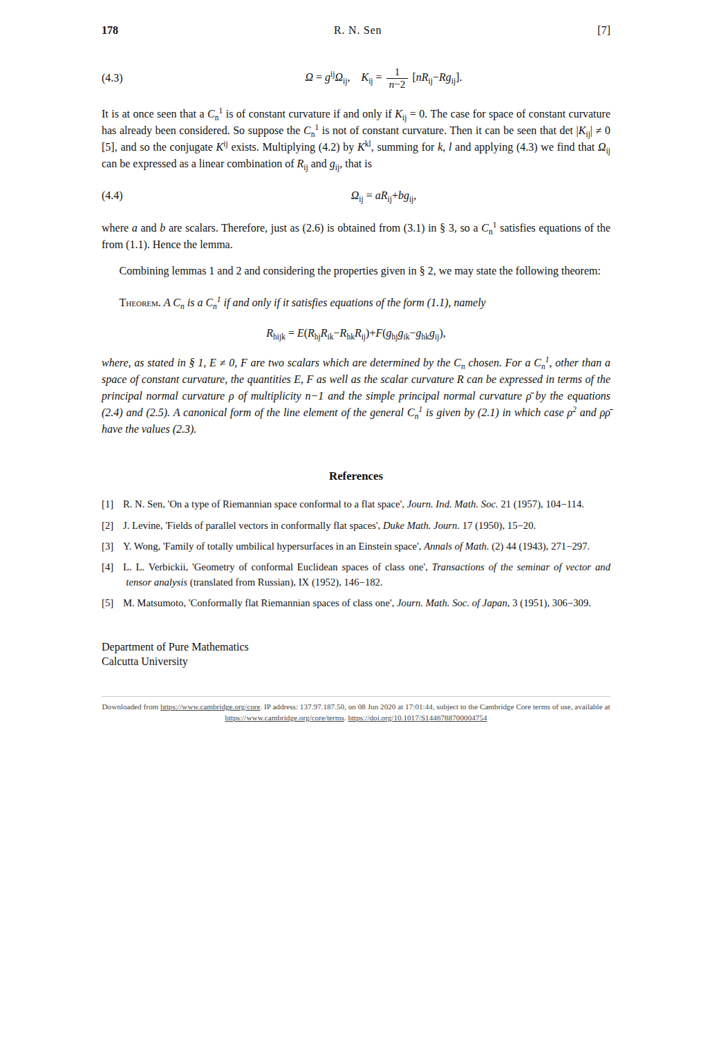178 R. N. Sen [7]
(4.3) Ω = gijΩij, Kij = 1 n−2 [nRij−Rgij].
It is at once seen that a Cn1 is of constant curvature if and only if Kij = 0. The case for space of constant curvature has already been considered. So suppose the Cn1 is not of constant curvature. Then it can be seen that det |Kij| ≠ 0 [5], and so the conjugate Kij exists. Multiplying (4.2) by Kkl, summing for k, l and applying (4.3) we find that Ωij can be expressed as a linear combination of Rij and gij, that is
(4.4) Ωij = aRij+bgij,
where a and b are scalars. Therefore, just as (2.6) is obtained from (3.1) in § 3, so a Cn1 satisfies equations of the from (1.1). Hence the lemma.
Combining lemmas 1 and 2 and considering the properties given in § 2, we may state the following theorem:
Theorem. A Cn is a Cn1 if and only if it satisfies equations of the form (1.1), namely
Rhijk = E(RhjRik−RhkRij)+F(ghjgik−ghkgij),
where, as stated in § 1, E ≠ 0, F are two scalars which are determined by the Cn chosen. For a Cn1, other than a space of constant curvature, the quantities E, F as well as the scalar curvature R can be expressed in terms of the principal normal curvature ρ of multiplicity n−1 and the simple principal normal curvature ρ̄ by the equations (2.4) and (2.5). A canonical form of the line element of the general Cn1 is given by (2.1) in which case ρ2 and ρρ̄ have the values (2.3).
References
[1] R. N. Sen, 'On a type of Riemannian space conformal to a flat space', Journ. Ind. Math. Soc. 21 (1957), 104−114.
[2] J. Levine, 'Fields of parallel vectors in conformally flat spaces', Duke Math. Journ. 17 (1950), 15−20.
[3] Y. Wong, 'Family of totally umbilical hypersurfaces in an Einstein space', Annals of Math. (2) 44 (1943), 271−297.
[4] L. L. Verbickii, 'Geometry of conformal Euclidean spaces of class one', Transactions of the seminar of vector and tensor analysis (translated from Russian), IX (1952), 146−182.
[5] M. Matsumoto, 'Conformally flat Riemannian spaces of class one', Journ. Math. Soc. of Japan, 3 (1951), 306−309.
Department of Pure Mathematics
Calcutta University
Downloaded from https://www.cambridge.org/core. IP address: 137.97.187.50, on 08 Jun 2020 at 17:01:44, subject to the Cambridge Core terms of use, available at https://www.cambridge.org/core/terms. https://doi.org/10.1017/S1446788700004754